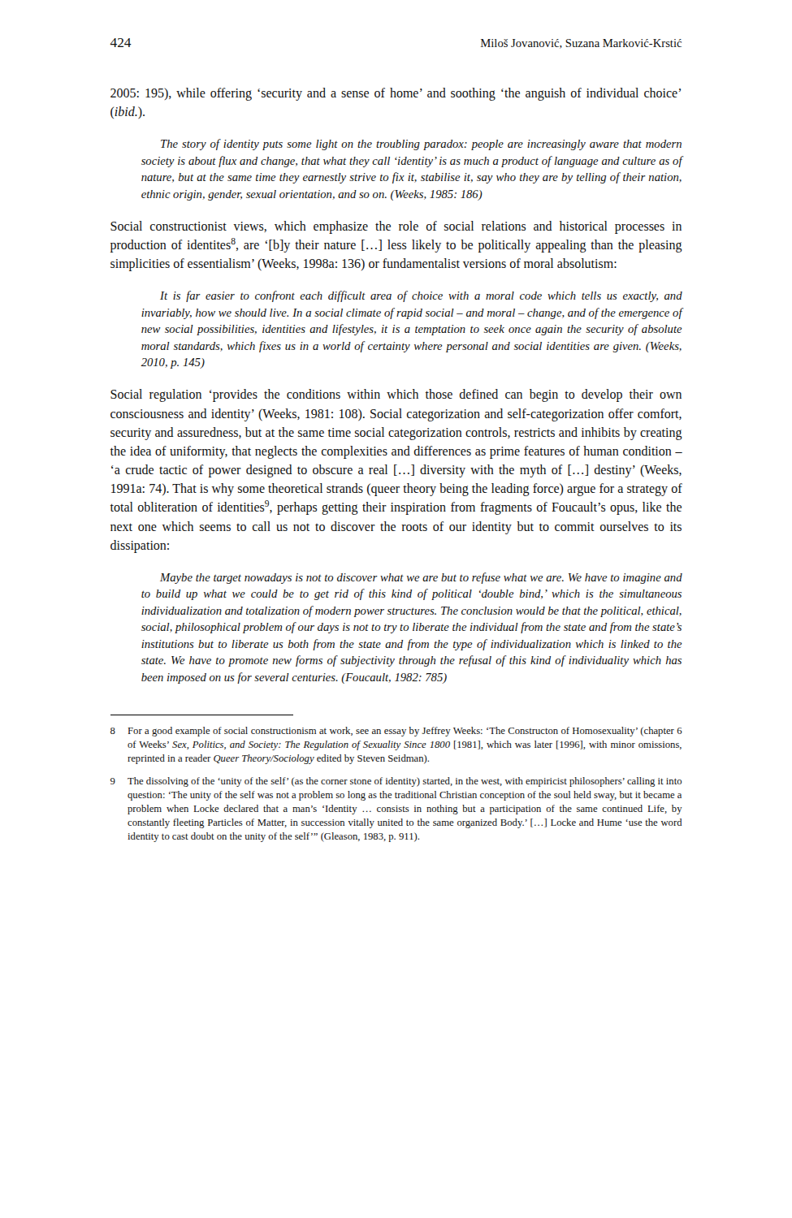424 Miloš Jovanović, Suzana Marković-Krstić
2005: 195), while offering ‘security and a sense of home’ and soothing ‘the anguish of individual choice’ (ibid.).
The story of identity puts some light on the troubling paradox: people are increasingly aware that modern society is about flux and change, that what they call ‘identity’ is as much a product of language and culture as of nature, but at the same time they earnestly strive to fix it, stabilise it, say who they are by telling of their nation, ethnic origin, gender, sexual orientation, and so on. (Weeks, 1985: 186)
Social constructionist views, which emphasize the role of social relations and historical processes in production of identites8, are ‘[b]y their nature […] less likely to be politically appealing than the pleasing simplicities of essentialism’ (Weeks, 1998a: 136) or fundamentalist versions of moral absolutism:
It is far easier to confront each difficult area of choice with a moral code which tells us exactly, and invariably, how we should live. In a social climate of rapid social – and moral – change, and of the emergence of new social possibilities, identities and lifestyles, it is a temptation to seek once again the security of absolute moral standards, which fixes us in a world of certainty where personal and social identities are given. (Weeks, 2010, p. 145)
Social regulation ‘provides the conditions within which those defined can begin to develop their own consciousness and identity’ (Weeks, 1981: 108). Social categorization and self-categorization offer comfort, security and assuredness, but at the same time social categorization controls, restricts and inhibits by creating the idea of uniformity, that neglects the complexities and differences as prime features of human condition – ‘a crude tactic of power designed to obscure a real […] diversity with the myth of […] destiny’ (Weeks, 1991a: 74). That is why some theoretical strands (queer theory being the leading force) argue for a strategy of total obliteration of identities9, perhaps getting their inspiration from fragments of Foucault’s opus, like the next one which seems to call us not to discover the roots of our identity but to commit ourselves to its dissipation:
Maybe the target nowadays is not to discover what we are but to refuse what we are. We have to imagine and to build up what we could be to get rid of this kind of political ‘double bind,’ which is the simultaneous individualization and totalization of modern power structures. The conclusion would be that the political, ethical, social, philosophical problem of our days is not to try to liberate the individual from the state and from the state’s institutions but to liberate us both from the state and from the type of individualization which is linked to the state. We have to promote new forms of subjectivity through the refusal of this kind of individuality which has been imposed on us for several centuries. (Foucault, 1982: 785)
For a good example of social constructionism at work, see an essay by Jeffrey Weeks: ‘The Constructon of Homosexuality’ (chapter 6 of Weeks’ Sex, Politics, and Society: The Regulation of Sexuality Since 1800 [1981], which was later [1996], with minor omissions, reprinted in a reader Queer Theory/Sociology edited by Steven Seidman).
The dissolving of the ‘unity of the self’ (as the corner stone of identity) started, in the west, with empiricist philosophers’ calling it into question: ‘The unity of the self was not a problem so long as the traditional Christian conception of the soul held sway, but it became a problem when Locke declared that a man’s ‘Identity … consists in nothing but a participation of the same continued Life, by constantly fleeting Particles of Matter, in succession vitally united to the same organized Body.’ […] Locke and Hume ‘use the word identity to cast doubt on the unity of the self’” (Gleason, 1983, p. 911).